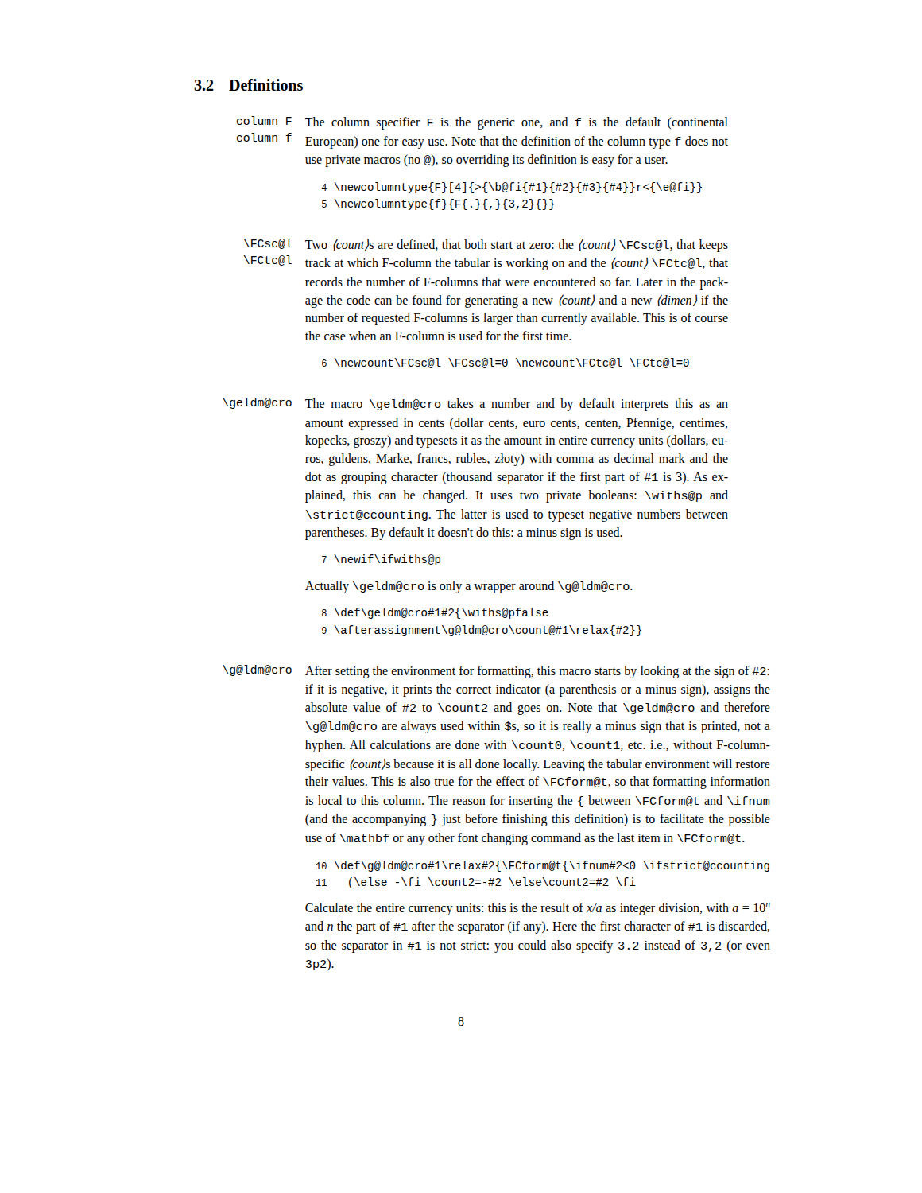3.2 Definitions
column F column f
The column specifier F is the generic one, and f is the default (continental European) one for easy use. Note that the definition of the column type f does not use private macros (no @), so overriding its definition is easy for a user.
4\newcolumntype{F}[4]{>{\b@fi{#1}{#2}{#3}{#4}}r<{\e@fi}}5\newcolumntype{f}{F{.}{,}{3,2}{}}
\FCsc@l\FCtc@l
Two ⟨count⟩s are defined, that both start at zero: the ⟨count⟩ \FCsc@l, that keeps track at which F-column the tabular is working on and the ⟨count⟩ \FCtc@l, that records the number of F-columns that were encountered so far. Later in the package the code can be found for generating a new ⟨count⟩ and a new ⟨dimen⟩ if the number of requested F-columns is larger than currently available. This is of course the case when an F-column is used for the first time.
6\newcount\FCsc@l \FCsc@l=0 \newcount\FCtc@l \FCtc@l=0
\geldm@cro
The macro \geldm@cro takes a number and by default interprets this as an amount expressed in cents (dollar cents, euro cents, centen, Pfennige, centimes, kopecks, groszy) and typesets it as the amount in entire currency units (dollars, euros, guldens, Marke, francs, rubles, złoty) with comma as decimal mark and the dot as grouping character (thousand separator if the first part of #1 is 3). As explained, this can be changed. It uses two private booleans: \withs@p and \strict@ccounting. The latter is used to typeset negative numbers between parentheses. By default it doesn't do this: a minus sign is used.
7\newif\ifwiths@p
Actually \geldm@cro is only a wrapper around \g@ldm@cro.
8\def\geldm@cro#1#2{\withs@pfalse 9\afterassignment\g@ldm@cro\count@#1\relax{#2}}
\g@ldm@cro
After setting the environment for formatting, this macro starts by looking at the sign of #2: if it is negative, it prints the correct indicator (a parenthesis or a minus sign), assigns the absolute value of #2 to \count2 and goes on. Note that \geldm@cro and therefore \g@ldm@cro are always used within $s, so it is really a minus sign that is printed, not a hyphen. All calculations are done with \count0, \count1, etc. i.e., without F-column-specific ⟨count⟩s because it is all done locally. Leaving the tabular environment will restore their values. This is also true for the effect of \FCform@t, so that formatting information is local to this column. The reason for inserting the { between \FCform@t and \ifnum (and the accompanying } just before finishing this definition) is to facilitate the possible use of \mathbf or any other font changing command as the last item in \FCform@t.
10\def\g@ldm@cro#1\relax#2{\FCform@t{\ifnum#2<0 \ifstrict@ccounting 11 (\else -\fi \count2=-#2 \else\count2=#2 \fi
Calculate the entire currency units: this is the result of x/a as integer division, with a = 10n and n the part of #1 after the separator (if any). Here the first character of #1 is discarded, so the separator in #1 is not strict: you could also specify 3.2 instead of 3,2 (or even 3p2).
8